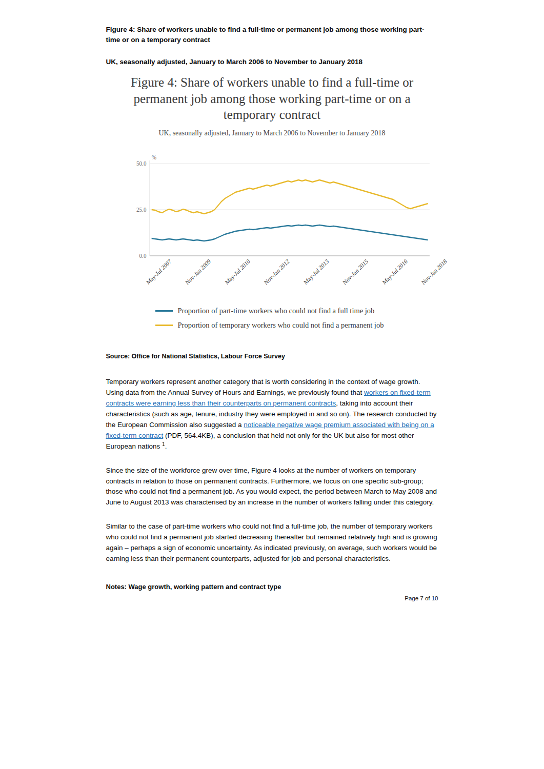Figure 4: Share of workers unable to find a full-time or permanent job among those working part-time or on a temporary contract
UK, seasonally adjusted, January to March 2006 to November to January 2018
Figure 4: Share of workers unable to find a full-time or
permanent job among those working part-time or on a
temporary contract
UK, seasonally adjusted, January to March 2006 to November to January 2018
50.0 25.0 0.0 % May-Jul 2007 Nov-Jan 2009 May-Jul 2010 Nov-Jan 2012 May-Jul 2013 Nov-Jan 2015 May-Jul 2016 Nov-Jan 2018
Proportion of part-time workers who could not find a full time job
Proportion of temporary workers who could not find a permanent job
Source: Office for National Statistics, Labour Force Survey
Temporary workers represent another category that is worth considering in the context of wage growth. Using data from the Annual Survey of Hours and Earnings, we previously found that workers on fixed-term contracts were earning less than their counterparts on permanent contracts, taking into account their characteristics (such as age, tenure, industry they were employed in and so on). The research conducted by the European Commission also suggested a noticeable negative wage premium associated with being on a fixed-term contract (PDF, 564.4KB), a conclusion that held not only for the UK but also for most other European nations 1.
Since the size of the workforce grew over time, Figure 4 looks at the number of workers on temporary contracts in relation to those on permanent contracts. Furthermore, we focus on one specific sub-group; those who could not find a permanent job. As you would expect, the period between March to May 2008 and June to August 2013 was characterised by an increase in the number of workers falling under this category.
Similar to the case of part-time workers who could not find a full-time job, the number of temporary workers who could not find a permanent job started decreasing thereafter but remained relatively high and is growing again – perhaps a sign of economic uncertainty. As indicated previously, on average, such workers would be earning less than their permanent counterparts, adjusted for job and personal characteristics.
Notes: Wage growth, working pattern and contract type
Page 7 of 10